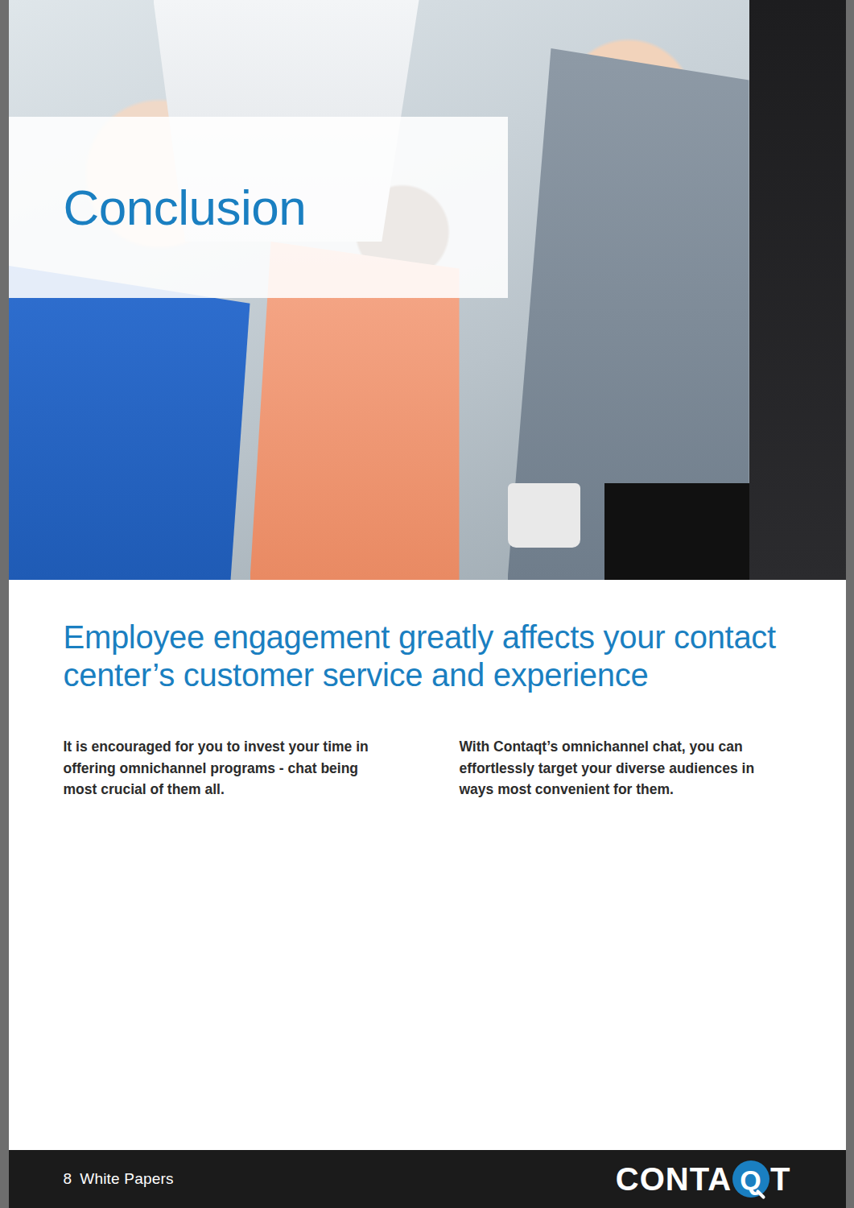Conclusion
Employee engagement greatly affects your contact center’s customer service and experience
It is encouraged for you to invest your time in offering omnichannel programs - chat being most crucial of them all.
With Contaqt’s omnichannel chat, you can effortlessly target your diverse audiences in ways most convenient for them.
8 White Papers
CONTA QT